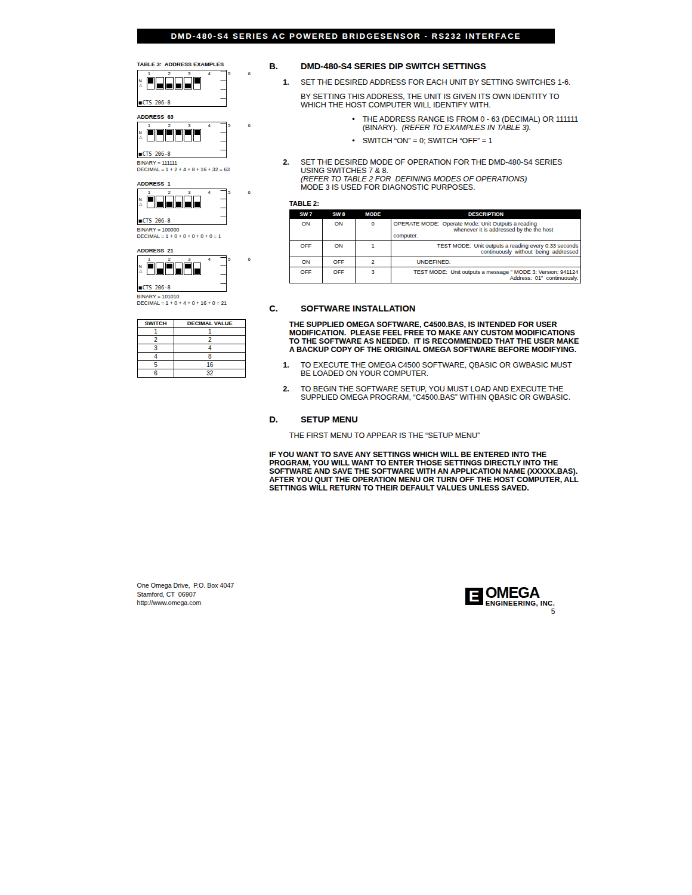DMD-480-S4 SERIES AC POWERED BRIDGESENSOR - RS232 INTERFACE
TABLE 3: ADDRESS EXAMPLES
1 2 3 4 5 6
N
△
CTS 206-8
ADDRESS 63
1 2 3 4 5 6
N
△
CTS 206-8
BINARY = 111111
DECIMAL = 1 + 2 + 4 + 8 + 16 + 32 = 63
ADDRESS 1
1 2 3 4 5 6
N
△
CTS 206-8
BINARY = 100000
DECIMAL = 1 + 0 + 0 + 0 + 0 + 0 = 1
ADDRESS 21
1 2 3 4 5 6
N
△
CTS 206-8
BINARY = 101010
DECIMAL = 1 + 0 + 4 + 0 + 16 + 0 = 21
| SWITCH | DECIMAL VALUE |
| --- | --- |
| 1 | 1 |
| 2 | 2 |
| 3 | 4 |
| 4 | 8 |
| 5 | 16 |
| 6 | 32 |
B.
DMD-480-S4 SERIES DIP SWITCH SETTINGS
1. SET THE DESIRED ADDRESS FOR EACH UNIT BY SETTING SWITCHES 1-6.
BY SETTING THIS ADDRESS, THE UNIT IS GIVEN ITS OWN IDENTITY TO WHICH THE HOST COMPUTER WILL IDENTIFY WITH.
THE ADDRESS RANGE IS FROM 0 - 63 (DECIMAL) OR 111111 (BINARY). (REFER TO EXAMPLES IN TABLE 3).
SWITCH “ON” = 0; SWITCH “OFF” = 1
2. SET THE DESIRED MODE OF OPERATION FOR THE DMD-480-S4 SERIES USING SWITCHES 7 & 8.
(REFER TO TABLE 2 FOR DEFINING MODES OF OPERATIONS)
MODE 3 IS USED FOR DIAGNOSTIC PURPOSES.
TABLE 2:
| SW 7 | SW 8 | MODE | DESCRIPTION |
| --- | --- | --- | --- |
| ON | ON | 0 | OPERATE MODE: Operate Mode: Unit Outputs a reading whenever it is addressed by the the host computer. |
| OFF | ON | 1 | TEST MODE: Unit outputs a reading every 0.33 seconds continuously without being addressed |
| ON | OFF | 2 | UNDEFINED: |
| OFF | OFF | 3 | TEST MODE: Unit outputs a message " MODE 3: Version: 941124 Address: 01" continuously. |
C.
SOFTWARE INSTALLATION
THE SUPPLIED OMEGA SOFTWARE, C4500.BAS, IS INTENDED FOR USER MODIFICATION. PLEASE FEEL FREE TO MAKE ANY CUSTOM MODIFICATIONS TO THE SOFTWARE AS NEEDED. IT IS RECOMMENDED THAT THE USER MAKE A BACKUP COPY OF THE ORIGINAL OMEGA SOFTWARE BEFORE MODIFYING.
1. TO EXECUTE THE OMEGA C4500 SOFTWARE, QBASIC OR GWBASIC MUST BE LOADED ON YOUR COMPUTER.
2. TO BEGIN THE SOFTWARE SETUP, YOU MUST LOAD AND EXECUTE THE SUPPLIED OMEGA PROGRAM, “C4500.BAS” WITHIN QBASIC OR GWBASIC.
D.
SETUP MENU
THE FIRST MENU TO APPEAR IS THE “SETUP MENU”
IF YOU WANT TO SAVE ANY SETTINGS WHICH WILL BE ENTERED INTO THE PROGRAM, YOU WILL WANT TO ENTER THOSE SETTINGS DIRECTLY INTO THE SOFTWARE AND SAVE THE SOFTWARE WITH AN APPLICATION NAME (XXXXX.BAS). AFTER YOU QUIT THE OPERATION MENU OR TURN OFF THE HOST COMPUTER, ALL SETTINGS WILL RETURN TO THEIR DEFAULT VALUES UNLESS SAVED.
One Omega Drive, P.O. Box 4047
Stamford, CT 06907
http://www.omega.com
E
OMEGA
ENGINEERING, INC.
5